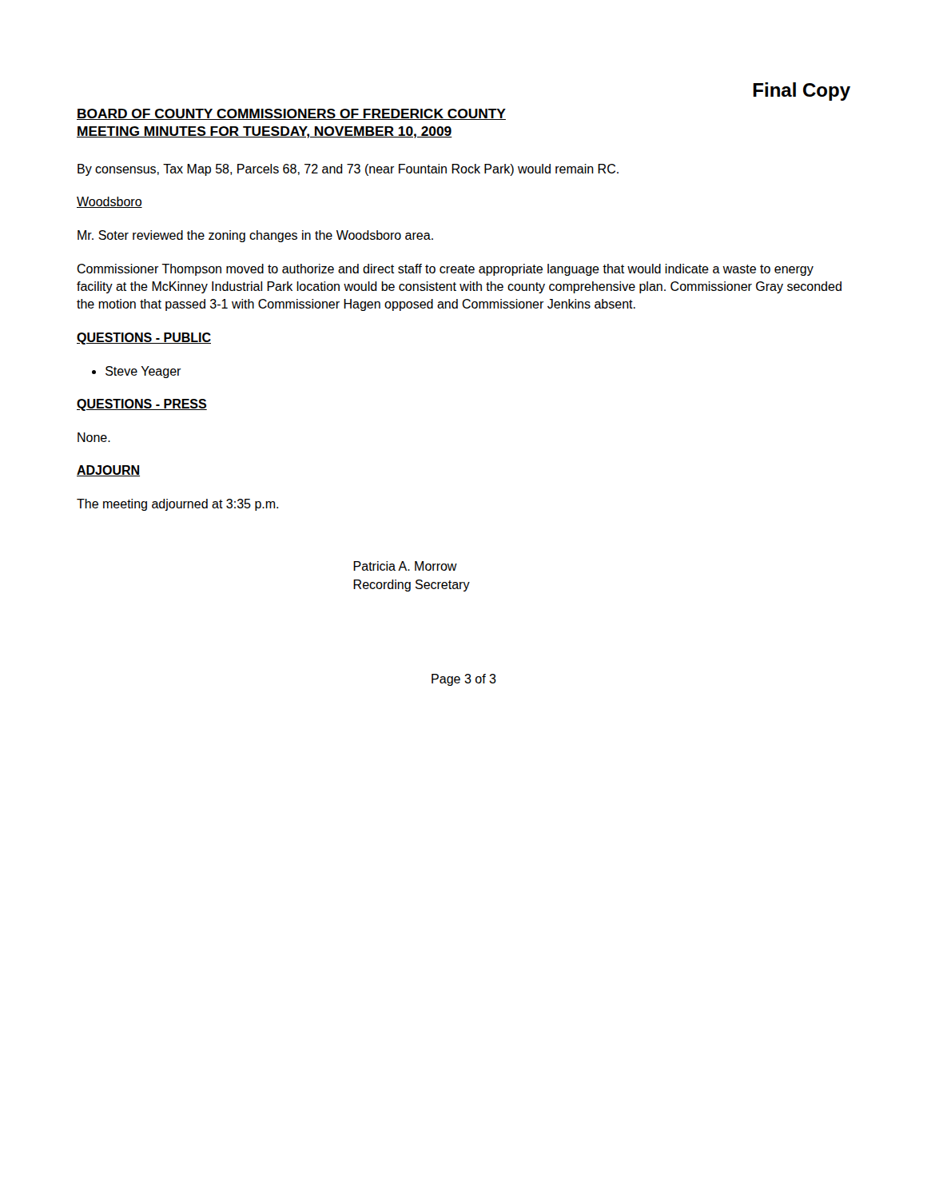Final Copy
BOARD OF COUNTY COMMISSIONERS OF FREDERICK COUNTY
MEETING MINUTES FOR TUESDAY, NOVEMBER 10, 2009
By consensus, Tax Map 58, Parcels 68, 72 and 73 (near Fountain Rock Park) would remain RC.
Woodsboro
Mr. Soter reviewed the zoning changes in the Woodsboro area.
Commissioner Thompson moved to authorize and direct staff to create appropriate language that would indicate a waste to energy facility at the McKinney Industrial Park location would be consistent with the county comprehensive plan. Commissioner Gray seconded the motion that passed 3-1 with Commissioner Hagen opposed and Commissioner Jenkins absent.
QUESTIONS - PUBLIC
Steve Yeager
QUESTIONS - PRESS
None.
ADJOURN
The meeting adjourned at 3:35 p.m.
Patricia A. Morrow
Recording Secretary
Page 3 of 3